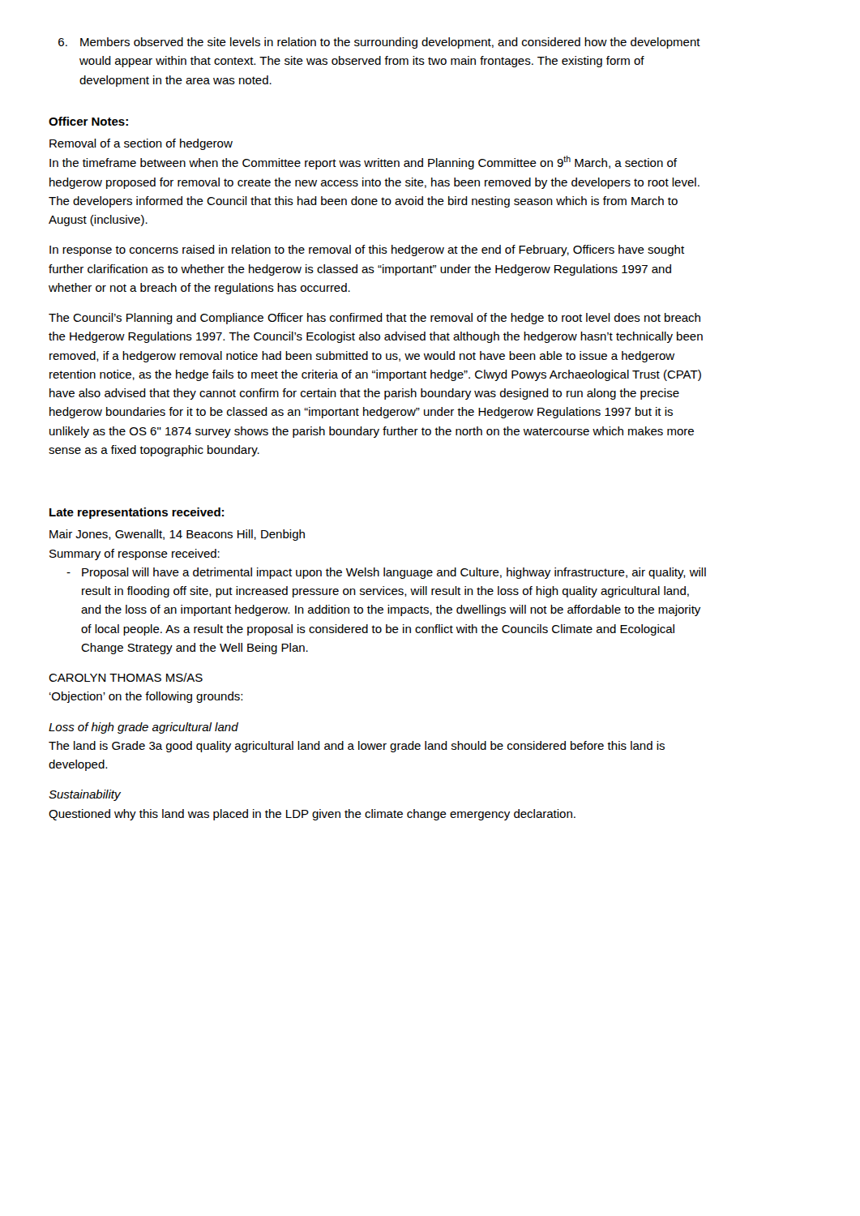Members observed the site levels in relation to the surrounding development, and considered how the development would appear within that context. The site was observed from its two main frontages. The existing form of development in the area was noted.
Officer Notes:
Removal of a section of hedgerow
In the timeframe between when the Committee report was written and Planning Committee on 9th March, a section of hedgerow proposed for removal to create the new access into the site, has been removed by the developers to root level. The developers informed the Council that this had been done to avoid the bird nesting season which is from March to August (inclusive).
In response to concerns raised in relation to the removal of this hedgerow at the end of February, Officers have sought further clarification as to whether the hedgerow is classed as “important” under the Hedgerow Regulations 1997 and whether or not a breach of the regulations has occurred.
The Council’s Planning and Compliance Officer has confirmed that the removal of the hedge to root level does not breach the Hedgerow Regulations 1997. The Council’s Ecologist also advised that although the hedgerow hasn’t technically been removed, if a hedgerow removal notice had been submitted to us, we would not have been able to issue a hedgerow retention notice, as the hedge fails to meet the criteria of an “important hedge”. Clwyd Powys Archaeological Trust (CPAT) have also advised that they cannot confirm for certain that the parish boundary was designed to run along the precise hedgerow boundaries for it to be classed as an “important hedgerow” under the Hedgerow Regulations 1997 but it is unlikely as the OS 6" 1874 survey shows the parish boundary further to the north on the watercourse which makes more sense as a fixed topographic boundary.
Late representations received:
Mair Jones, Gwenallt, 14 Beacons Hill, Denbigh
Summary of response received:
Proposal will have a detrimental impact upon the Welsh language and Culture, highway infrastructure, air quality, will result in flooding off site, put increased pressure on services, will result in the loss of high quality agricultural land, and the loss of an important hedgerow. In addition to the impacts, the dwellings will not be affordable to the majority of local people. As a result the proposal is considered to be in conflict with the Councils Climate and Ecological Change Strategy and the Well Being Plan.
CAROLYN THOMAS MS/AS
‘Objection’ on the following grounds:
Loss of high grade agricultural land
The land is Grade 3a good quality agricultural land and a lower grade land should be considered before this land is developed.
Sustainability
Questioned why this land was placed in the LDP given the climate change emergency declaration.